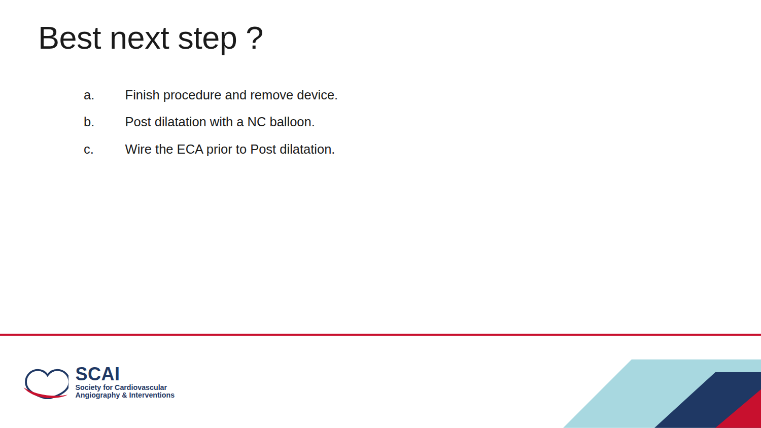Best next step ?
a. Finish procedure and remove device.
b. Post dilatation with a NC balloon.
c. Wire the ECA prior to Post dilatation.
SCAI
Society for Cardiovascular
Angiography & Interventions